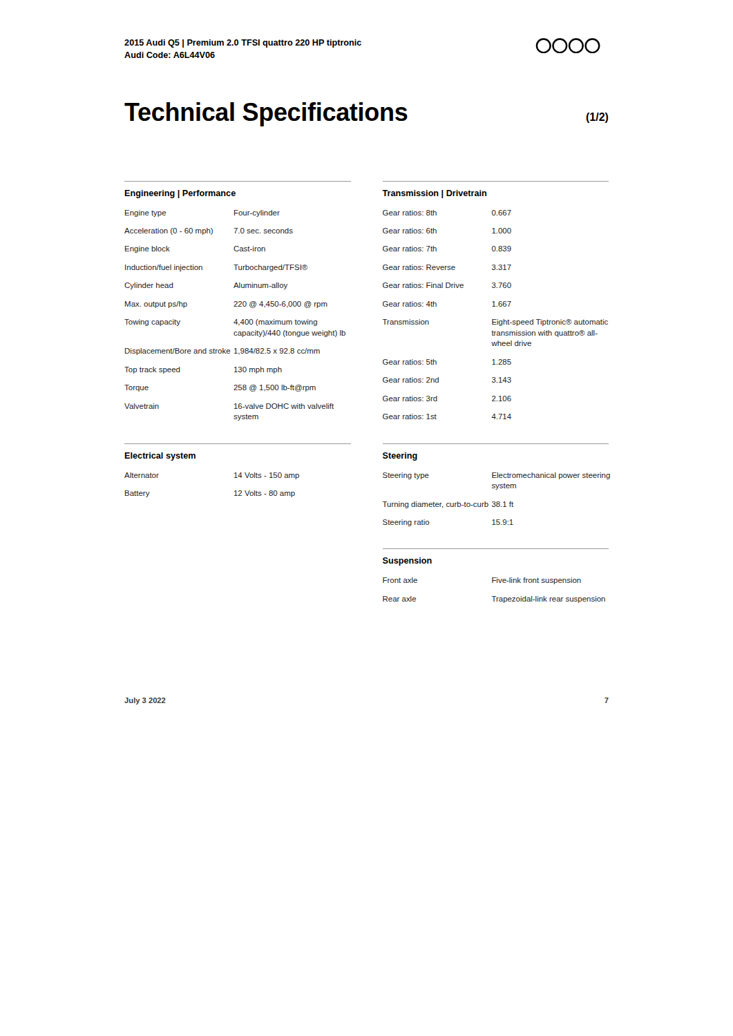2015 Audi Q5 | Premium 2.0 TFSI quattro 220 HP tiptronic
Audi Code: A6L44V06
Technical Specifications
(1/2)
Engineering | Performance
Engine type
Four-cylinder
Acceleration (0 - 60 mph)
7.0 sec. seconds
Engine block
Cast-iron
Induction/fuel injection
Turbocharged/TFSI®
Cylinder head
Aluminum-alloy
Max. output ps/hp
220 @ 4,450-6,000 @ rpm
Towing capacity
4,400 (maximum towing capacity)/440 (tongue weight) lb
Displacement/Bore and stroke
1,984/82.5 x 92.8 cc/mm
Top track speed
130 mph mph
Torque
258 @ 1,500 lb-ft@rpm
Valvetrain
16-valve DOHC with valvelift system
Electrical system
Alternator
14 Volts - 150 amp
Battery
12 Volts - 80 amp
Transmission | Drivetrain
Gear ratios: 8th
0.667
Gear ratios: 6th
1.000
Gear ratios: 7th
0.839
Gear ratios: Reverse
3.317
Gear ratios: Final Drive
3.760
Gear ratios: 4th
1.667
Transmission
Eight-speed Tiptronic® automatic transmission with quattro® all-wheel drive
Gear ratios: 5th
1.285
Gear ratios: 2nd
3.143
Gear ratios: 3rd
2.106
Gear ratios: 1st
4.714
Steering
Steering type
Electromechanical power steering system
Turning diameter, curb-to-curb
38.1 ft
Steering ratio
15.9:1
Suspension
Front axle
Five-link front suspension
Rear axle
Trapezoidal-link rear suspension
July 3 2022
7